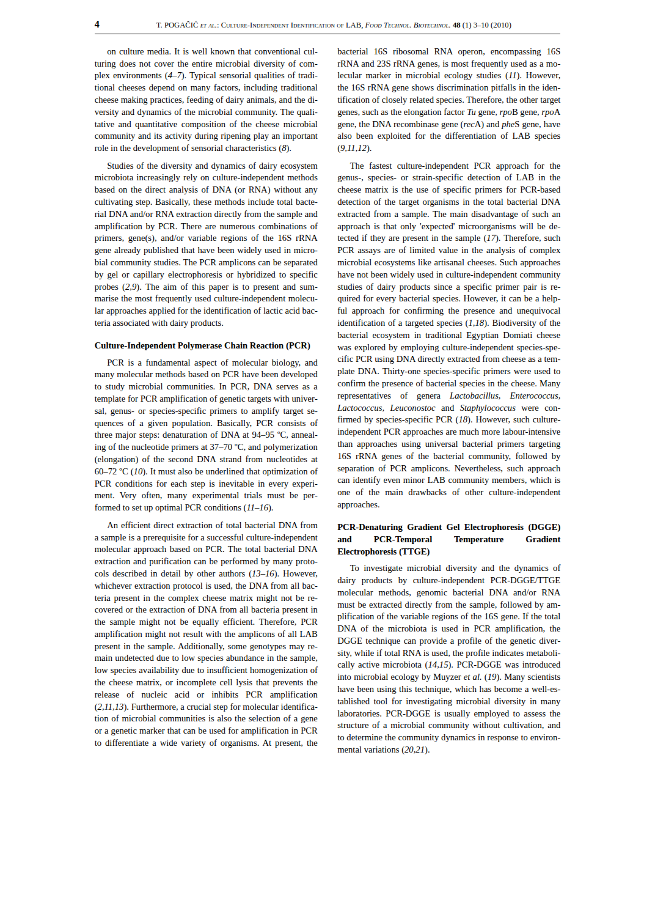4 T. POGAČIĆ et al.: Culture-Independent Identification of LAB, Food Technol. Biotechnol. 48 (1) 3–10 (2010)
on culture media. It is well known that conventional culturing does not cover the entire microbial diversity of complex environments (4–7). Typical sensorial qualities of traditional cheeses depend on many factors, including traditional cheese making practices, feeding of dairy animals, and the diversity and dynamics of the microbial community. The qualitative and quantitative composition of the cheese microbial community and its activity during ripening play an important role in the development of sensorial characteristics (8).
Studies of the diversity and dynamics of dairy ecosystem microbiota increasingly rely on culture-independent methods based on the direct analysis of DNA (or RNA) without any cultivating step. Basically, these methods include total bacterial DNA and/or RNA extraction directly from the sample and amplification by PCR. There are numerous combinations of primers, gene(s), and/or variable regions of the 16S rRNA gene already published that have been widely used in microbial community studies. The PCR amplicons can be separated by gel or capillary electrophoresis or hybridized to specific probes (2,9). The aim of this paper is to present and summarise the most frequently used culture-independent molecular approaches applied for the identification of lactic acid bacteria associated with dairy products.
Culture-Independent Polymerase Chain Reaction (PCR)
PCR is a fundamental aspect of molecular biology, and many molecular methods based on PCR have been developed to study microbial communities. In PCR, DNA serves as a template for PCR amplification of genetic targets with universal, genus- or species-specific primers to amplify target sequences of a given population. Basically, PCR consists of three major steps: denaturation of DNA at 94–95 ºC, annealing of the nucleotide primers at 37–70 ºC, and polymerization (elongation) of the second DNA strand from nucleotides at 60–72 ºC (10). It must also be underlined that optimization of PCR conditions for each step is inevitable in every experiment. Very often, many experimental trials must be performed to set up optimal PCR conditions (11–16).
An efficient direct extraction of total bacterial DNA from a sample is a prerequisite for a successful culture-independent molecular approach based on PCR. The total bacterial DNA extraction and purification can be performed by many protocols described in detail by other authors (13–16). However, whichever extraction protocol is used, the DNA from all bacteria present in the complex cheese matrix might not be recovered or the extraction of DNA from all bacteria present in the sample might not be equally efficient. Therefore, PCR amplification might not result with the amplicons of all LAB present in the sample. Additionally, some genotypes may remain undetected due to low species abundance in the sample, low species availability due to insufficient homogenization of the cheese matrix, or incomplete cell lysis that prevents the release of nucleic acid or inhibits PCR amplification (2,11,13). Furthermore, a crucial step for molecular identification of microbial communities is also the selection of a gene or a genetic marker that can be used for amplification in PCR to differentiate a wide variety of organisms. At present, the bacterial 16S ribosomal RNA operon, encompassing 16S rRNA and 23S rRNA genes, is most frequently used as a molecular marker in microbial ecology studies (11). However, the 16S rRNA gene shows discrimination pitfalls in the identification of closely related species. Therefore, the other target genes, such as the elongation factor Tu gene, rpo B gene, rpo A gene, the DNA recombinase gene (rec A) and phe S gene, have also been exploited for the differentiation of LAB species (9,11,12).
The fastest culture-independent PCR approach for the genus-, species- or strain-specific detection of LAB in the cheese matrix is the use of specific primers for PCR-based detection of the target organisms in the total bacterial DNA extracted from a sample. The main disadvantage of such an approach is that only 'expected' microorganisms will be detected if they are present in the sample (17). Therefore, such PCR assays are of limited value in the analysis of complex microbial ecosystems like artisanal cheeses. Such approaches have not been widely used in culture-independent community studies of dairy products since a specific primer pair is required for every bacterial species. However, it can be a helpful approach for confirming the presence and unequivocal identification of a targeted species (1,18). Biodiversity of the bacterial ecosystem in traditional Egyptian Domiati cheese was explored by employing culture-independent species-specific PCR using DNA directly extracted from cheese as a template DNA. Thirty-one species-specific primers were used to confirm the presence of bacterial species in the cheese. Many representatives of genera Lactobacillus, Enterococcus, Lactococcus, Leuconostoc and Staphylococcus were confirmed by species-specific PCR (18). However, such culture-independent PCR approaches are much more labour-intensive than approaches using universal bacterial primers targeting 16S rRNA genes of the bacterial community, followed by separation of PCR amplicons. Nevertheless, such approach can identify even minor LAB community members, which is one of the main drawbacks of other culture-independent approaches.
PCR-Denaturing Gradient Gel Electrophoresis (DGGE) and PCR-Temporal Temperature Gradient Electrophoresis (TTGE)
To investigate microbial diversity and the dynamics of dairy products by culture-independent PCR-DGGE/TTGE molecular methods, genomic bacterial DNA and/or RNA must be extracted directly from the sample, followed by amplification of the variable regions of the 16S gene. If the total DNA of the microbiota is used in PCR amplification, the DGGE technique can provide a profile of the genetic diversity, while if total RNA is used, the profile indicates metabolically active microbiota (14,15). PCR-DGGE was introduced into microbial ecology by Muyzer et al. (19). Many scientists have been using this technique, which has become a well-established tool for investigating microbial diversity in many laboratories. PCR-DGGE is usually employed to assess the structure of a microbial community without cultivation, and to determine the community dynamics in response to environmental variations (20,21).